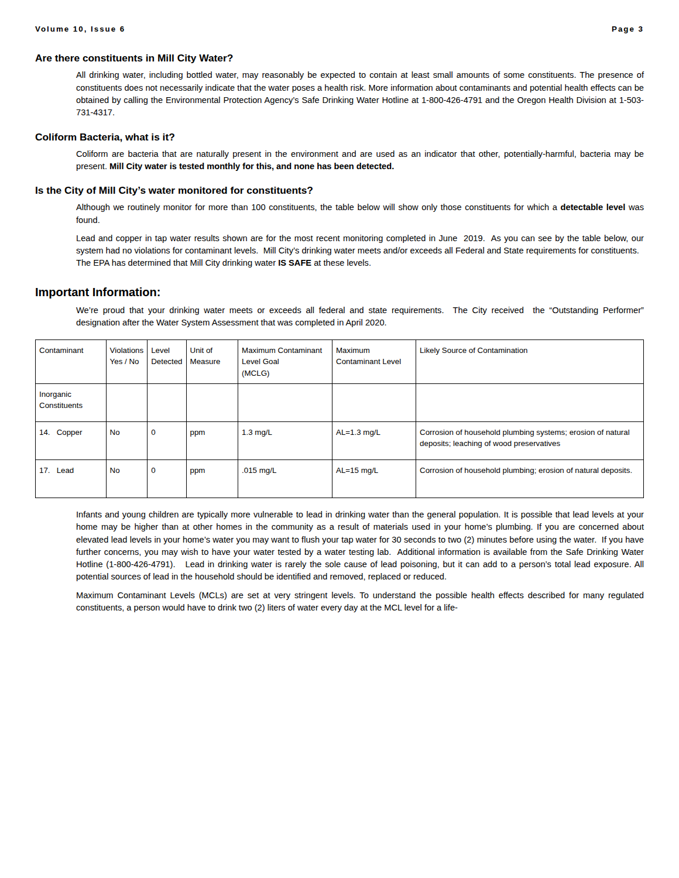Volume 10, Issue 6 Page 3
Are there constituents in Mill City Water?
All drinking water, including bottled water, may reasonably be expected to contain at least small amounts of some constituents. The presence of constituents does not necessarily indicate that the water poses a health risk. More information about contaminants and potential health effects can be obtained by calling the Environmental Protection Agency’s Safe Drinking Water Hotline at 1-800-426-4791 and the Oregon Health Division at 1-503-731-4317.
Coliform Bacteria, what is it?
Coliform are bacteria that are naturally present in the environment and are used as an indicator that other, potentially-harmful, bacteria may be present. Mill City water is tested monthly for this, and none has been detected.
Is the City of Mill City’s water monitored for constituents?
Although we routinely monitor for more than 100 constituents, the table below will show only those constituents for which a detectable level was found.
Lead and copper in tap water results shown are for the most recent monitoring completed in June 2019. As you can see by the table below, our system had no violations for contaminant levels. Mill City’s drinking water meets and/or exceeds all Federal and State requirements for constituents. The EPA has determined that Mill City drinking water IS SAFE at these levels.
Important Information:
We’re proud that your drinking water meets or exceeds all federal and state requirements. The City received the “Outstanding Performer” designation after the Water System Assessment that was completed in April 2020.
| Contaminant | Violations Yes / No | Level Detected | Unit of Measure | Maximum Contaminant Level Goal (MCLG) | Maximum Contaminant Level | Likely Source of Contamination |
| --- | --- | --- | --- | --- | --- | --- |
| Inorganic Constituents | | | | | | |
| 14. Copper | No | 0 | ppm | 1.3 mg/L | AL=1.3 mg/L | Corrosion of household plumbing systems; erosion of natural deposits; leaching of wood preservatives |
| 17. Lead | No | 0 | ppm | .015 mg/L | AL=15 mg/L | Corrosion of household plumbing; erosion of natural deposits. |
Infants and young children are typically more vulnerable to lead in drinking water than the general population. It is possible that lead levels at your home may be higher than at other homes in the community as a result of materials used in your home’s plumbing. If you are concerned about elevated lead levels in your home’s water you may want to flush your tap water for 30 seconds to two (2) minutes before using the water. If you have further concerns, you may wish to have your water tested by a water testing lab. Additional information is available from the Safe Drinking Water Hotline (1-800-426-4791). Lead in drinking water is rarely the sole cause of lead poisoning, but it can add to a person’s total lead exposure. All potential sources of lead in the household should be identified and removed, replaced or reduced.
Maximum Contaminant Levels (MCLs) are set at very stringent levels. To understand the possible health effects described for many regulated constituents, a person would have to drink two (2) liters of water every day at the MCL level for a life-